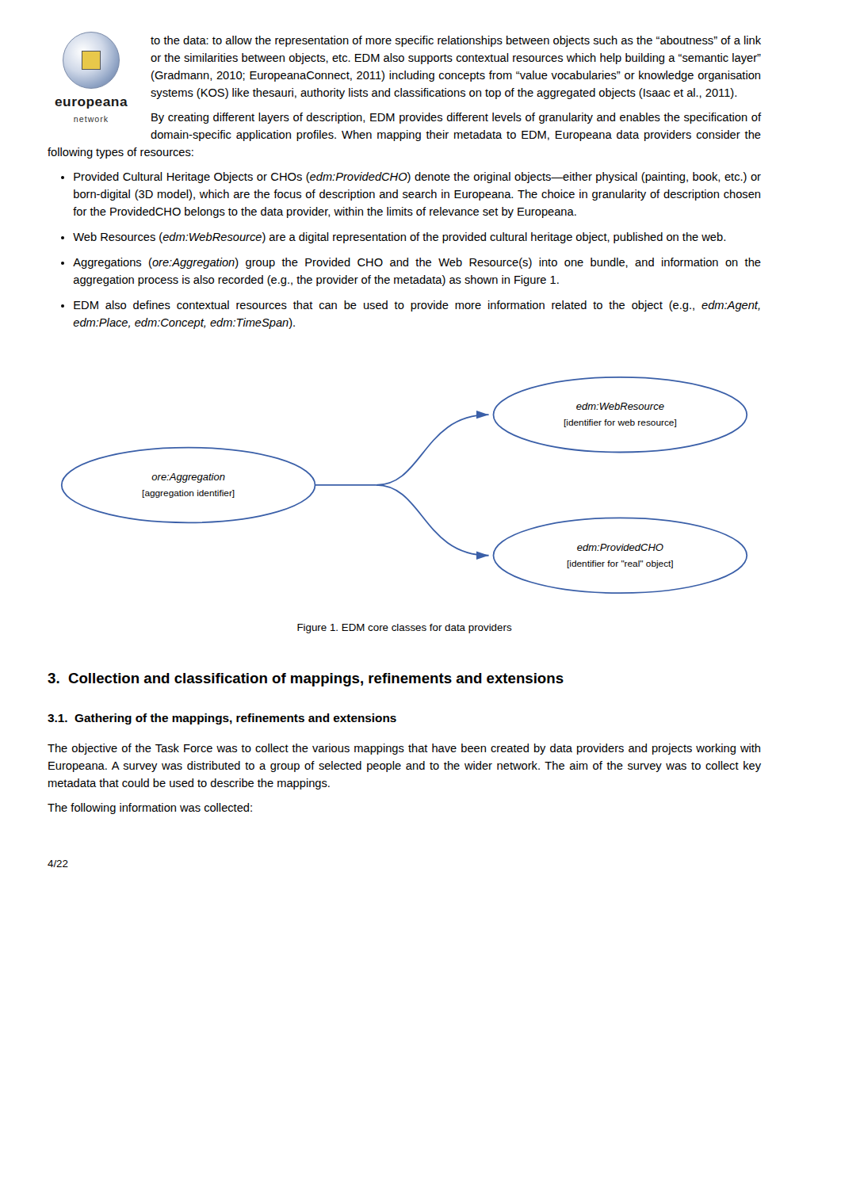europeana
network
to the data: to allow the representation of more specific relationships between objects such as the “aboutness” of a link or the similarities between objects, etc. EDM also supports contextual resources which help building a “semantic layer” (Gradmann, 2010; EuropeanaConnect, 2011) including concepts from “value vocabularies” or knowledge organisation systems (KOS) like thesauri, authority lists and classifications on top of the aggregated objects (Isaac et al., 2011).
By creating different layers of description, EDM provides different levels of granularity and enables the specification of domain-specific application profiles. When mapping their metadata to EDM, Europeana data providers consider the following types of resources:
Provided Cultural Heritage Objects or CHOs (edm:ProvidedCHO) denote the original objects—either physical (painting, book, etc.) or born-digital (3D model), which are the focus of description and search in Europeana. The choice in granularity of description chosen for the ProvidedCHO belongs to the data provider, within the limits of relevance set by Europeana.
Web Resources (edm:WebResource) are a digital representation of the provided cultural heritage object, published on the web.
Aggregations (ore:Aggregation) group the Provided CHO and the Web Resource(s) into one bundle, and information on the aggregation process is also recorded (e.g., the provider of the metadata) as shown in Figure 1.
EDM also defines contextual resources that can be used to provide more information related to the object (e.g., edm:Agent, edm:Place, edm:Concept, edm:TimeSpan).
ore:Aggregation [aggregation identifier] edm:WebResource [identifier for web resource] edm:ProvidedCHO [identifier for "real" object]
Figure 1. EDM core classes for data providers
3. Collection and classification of mappings, refinements and extensions
3.1. Gathering of the mappings, refinements and extensions
The objective of the Task Force was to collect the various mappings that have been created by data providers and projects working with Europeana. A survey was distributed to a group of selected people and to the wider network. The aim of the survey was to collect key metadata that could be used to describe the mappings.
The following information was collected:
4/22